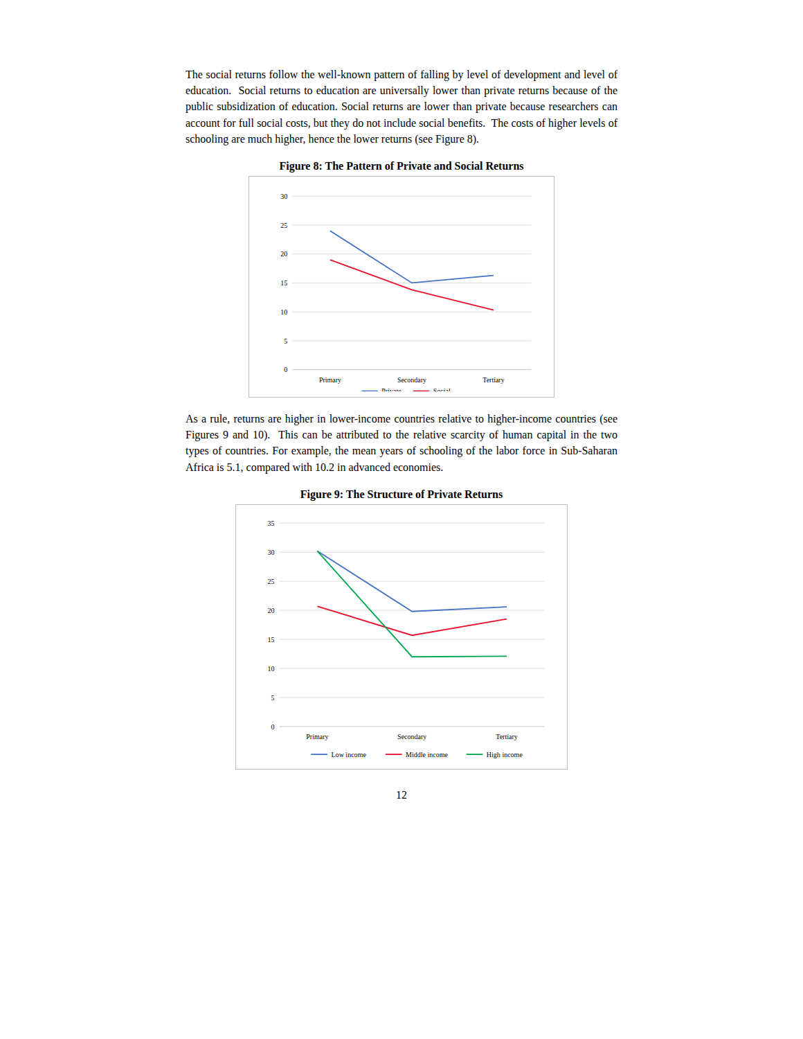The social returns follow the well-known pattern of falling by level of development and level of education. Social returns to education are universally lower than private returns because of the public subsidization of education. Social returns are lower than private because researchers can account for full social costs, but they do not include social benefits. The costs of higher levels of schooling are much higher, hence the lower returns (see Figure 8).
Figure 8: The Pattern of Private and Social Returns
30 25 20 15 10 5 0 Primary Secondary Tertiary Private: 24.0, 15.0, 16.3 (y = 296 - value*9.2) Private Social
As a rule, returns are higher in lower-income countries relative to higher-income countries (see Figures 9 and 10). This can be attributed to the relative scarcity of human capital in the two types of countries. For example, the mean years of schooling of the labor force in Sub-Saharan Africa is 5.1, compared with 10.2 in advanced economies.
Figure 9: The Structure of Private Returns
35 30 25 20 15 10 5 0 Primary Secondary Tertiary Low income Middle income High income
12